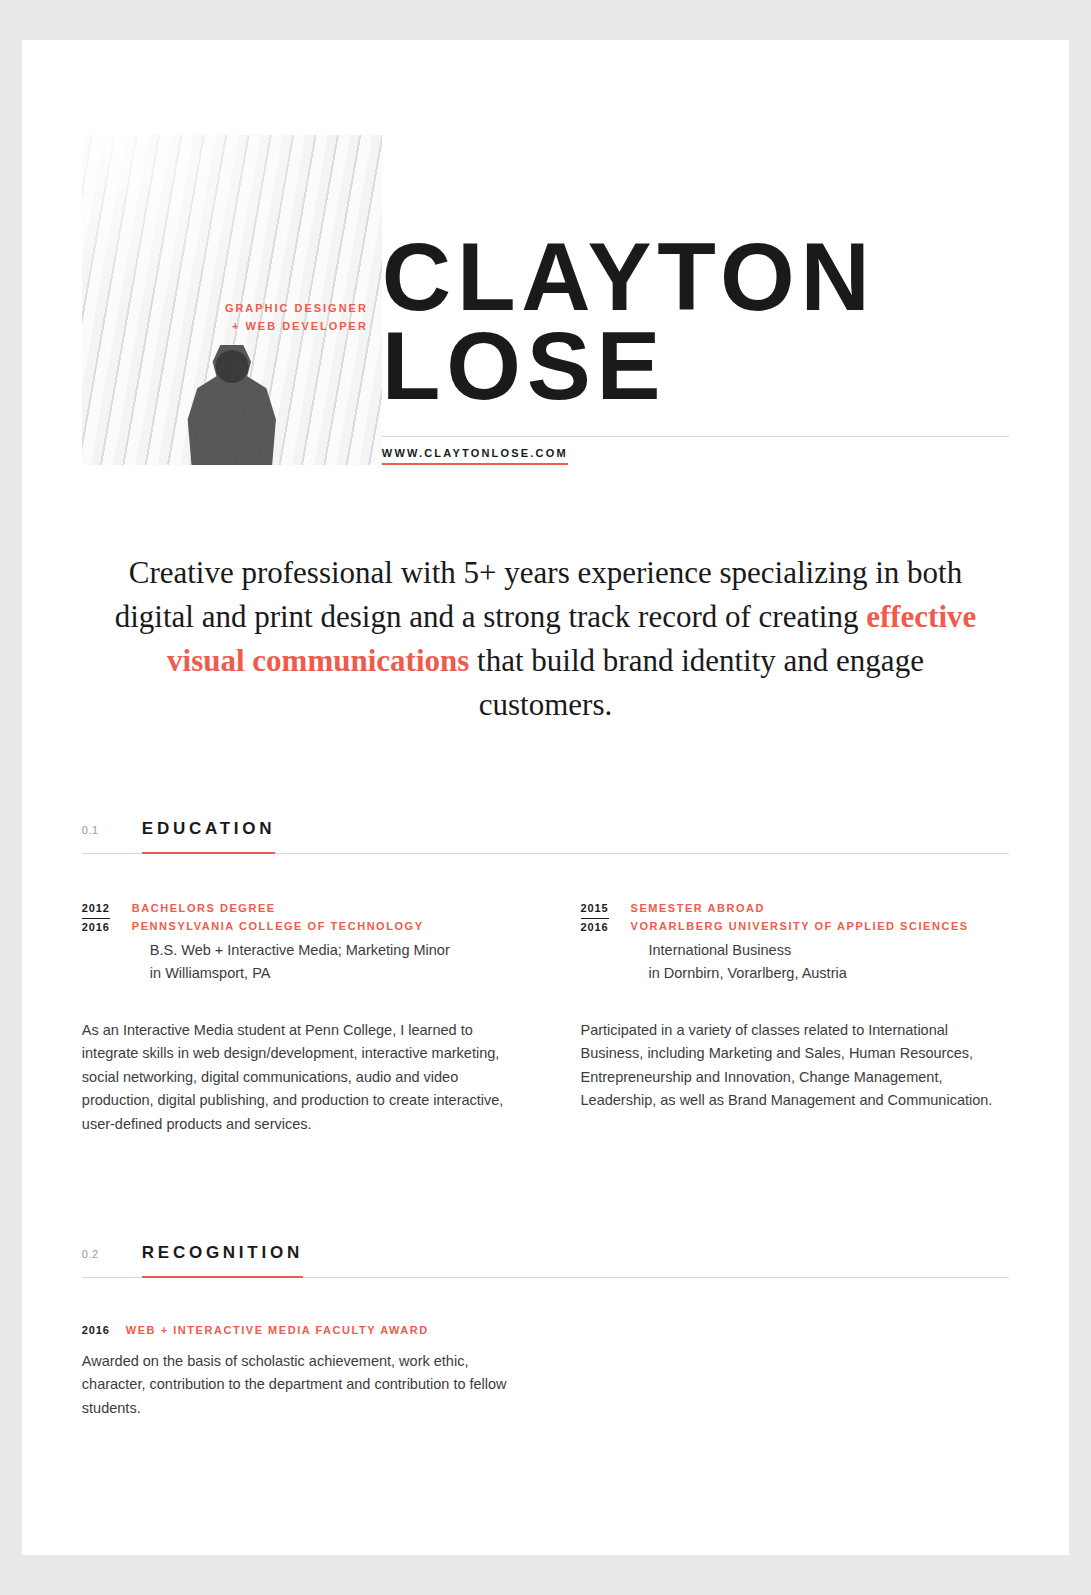GRAPHIC DESIGNER
+ WEB DEVELOPER
Clayton
Lose
WWW.CLAYTONLOSE.COM
Creative professional with 5+ years experience specializing in both digital and print design and a strong track record of creating effective visual communications that build brand identity and engage customers.
0.1
Education
20122016
Bachelors Degree
Pennsylvania College of Technology
B.S. Web + Interactive Media; Marketing Minor
in Williamsport, PA
As an Interactive Media student at Penn College, I learned to integrate skills in web design/development, interactive marketing, social networking, digital communications, audio and video production, digital publishing, and production to create interactive, user-defined products and services.
20152016
Semester Abroad
Vorarlberg University of Applied Sciences
International Business
in Dornbirn, Vorarlberg, Austria
Participated in a variety of classes related to International Business, including Marketing and Sales, Human Resources, Entrepreneurship and Innovation, Change Management, Leadership, as well as Brand Management and Communication.
0.2
Recognition
2016 Web + Interactive Media Faculty Award
Awarded on the basis of scholastic achievement, work ethic, character, contribution to the department and contribution to fellow students.